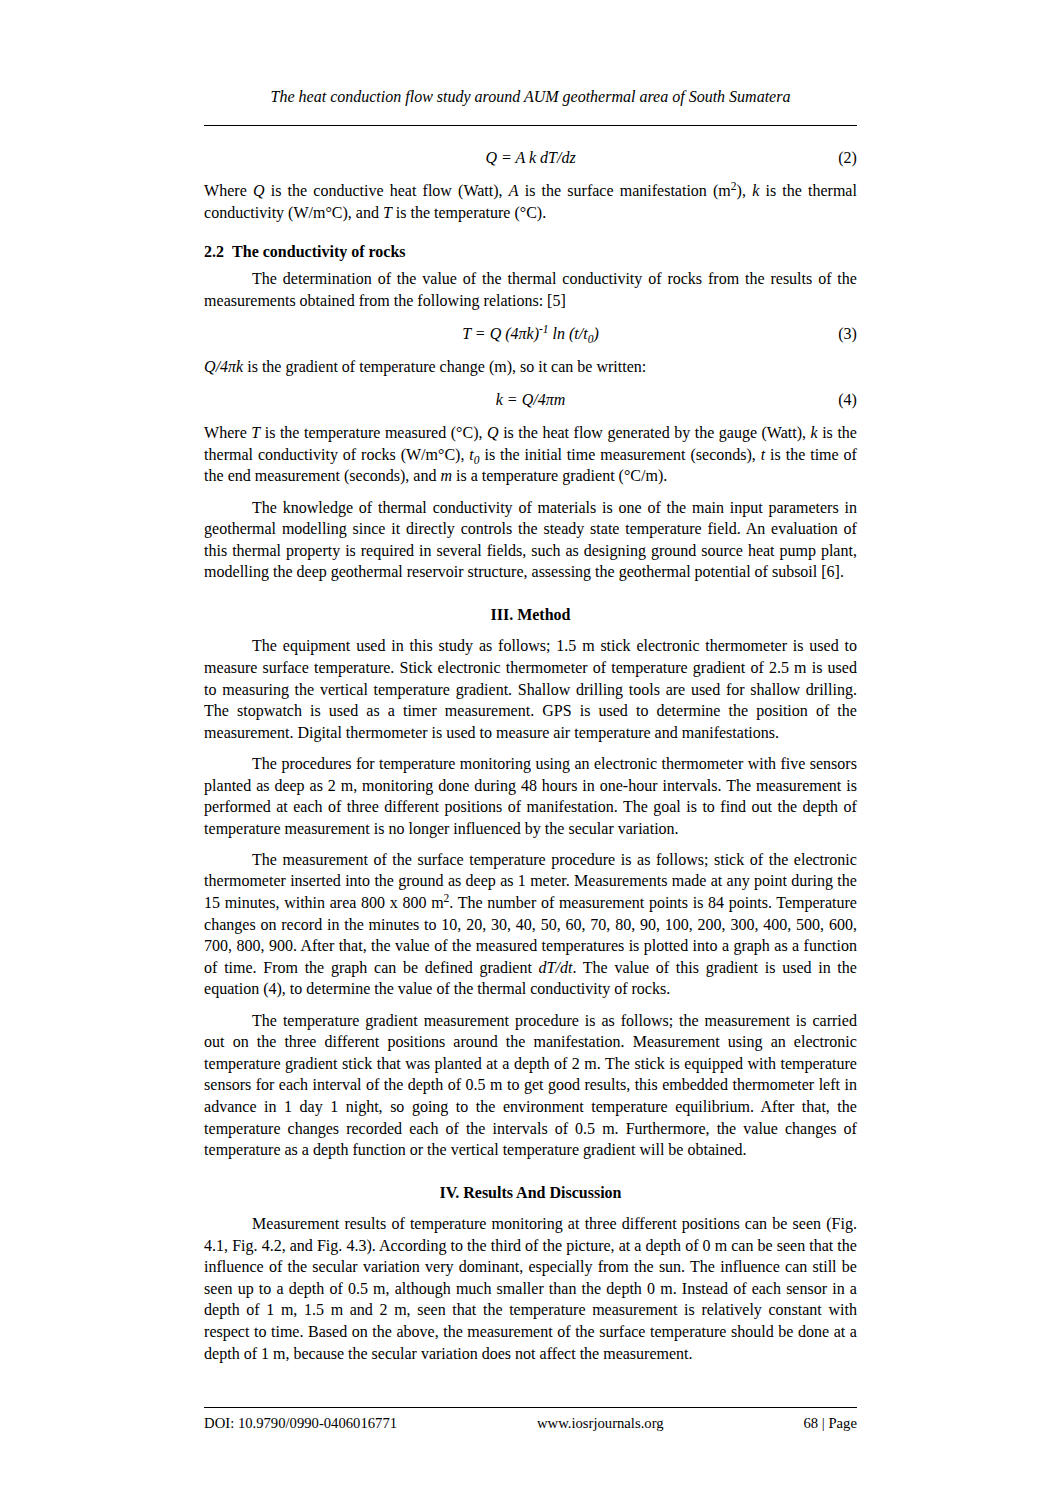The heat conduction flow study around AUM geothermal area of South Sumatera
Q = A k dT/dz(2)
Where Q is the conductive heat flow (Watt), A is the surface manifestation (m2), k is the thermal conductivity (W/m°C), and T is the temperature (°C).
2.2 The conductivity of rocks
The determination of the value of the thermal conductivity of rocks from the results of the measurements obtained from the following relations: [5]
T = Q (4πk)-1 ln (t/t0)(3)
Q/4πk is the gradient of temperature change (m), so it can be written:
k = Q/4πm(4)
Where T is the temperature measured (°C), Q is the heat flow generated by the gauge (Watt), k is the thermal conductivity of rocks (W/m°C), t0 is the initial time measurement (seconds), t is the time of the end measurement (seconds), and m is a temperature gradient (°C/m).
The knowledge of thermal conductivity of materials is one of the main input parameters in geothermal modelling since it directly controls the steady state temperature field. An evaluation of this thermal property is required in several fields, such as designing ground source heat pump plant, modelling the deep geothermal reservoir structure, assessing the geothermal potential of subsoil [6].
III. Method
The equipment used in this study as follows; 1.5 m stick electronic thermometer is used to measure surface temperature. Stick electronic thermometer of temperature gradient of 2.5 m is used to measuring the vertical temperature gradient. Shallow drilling tools are used for shallow drilling. The stopwatch is used as a timer measurement. GPS is used to determine the position of the measurement. Digital thermometer is used to measure air temperature and manifestations.
The procedures for temperature monitoring using an electronic thermometer with five sensors planted as deep as 2 m, monitoring done during 48 hours in one-hour intervals. The measurement is performed at each of three different positions of manifestation. The goal is to find out the depth of temperature measurement is no longer influenced by the secular variation.
The measurement of the surface temperature procedure is as follows; stick of the electronic thermometer inserted into the ground as deep as 1 meter. Measurements made at any point during the 15 minutes, within area 800 x 800 m2. The number of measurement points is 84 points. Temperature changes on record in the minutes to 10, 20, 30, 40, 50, 60, 70, 80, 90, 100, 200, 300, 400, 500, 600, 700, 800, 900. After that, the value of the measured temperatures is plotted into a graph as a function of time. From the graph can be defined gradient dT/dt. The value of this gradient is used in the equation (4), to determine the value of the thermal conductivity of rocks.
The temperature gradient measurement procedure is as follows; the measurement is carried out on the three different positions around the manifestation. Measurement using an electronic temperature gradient stick that was planted at a depth of 2 m. The stick is equipped with temperature sensors for each interval of the depth of 0.5 m to get good results, this embedded thermometer left in advance in 1 day 1 night, so going to the environment temperature equilibrium. After that, the temperature changes recorded each of the intervals of 0.5 m. Furthermore, the value changes of temperature as a depth function or the vertical temperature gradient will be obtained.
IV. Results And Discussion
Measurement results of temperature monitoring at three different positions can be seen (Fig. 4.1, Fig. 4.2, and Fig. 4.3). According to the third of the picture, at a depth of 0 m can be seen that the influence of the secular variation very dominant, especially from the sun. The influence can still be seen up to a depth of 0.5 m, although much smaller than the depth 0 m. Instead of each sensor in a depth of 1 m, 1.5 m and 2 m, seen that the temperature measurement is relatively constant with respect to time. Based on the above, the measurement of the surface temperature should be done at a depth of 1 m, because the secular variation does not affect the measurement.
DOI: 10.9790/0990-0406016771
www.iosrjournals.org
68 | Page